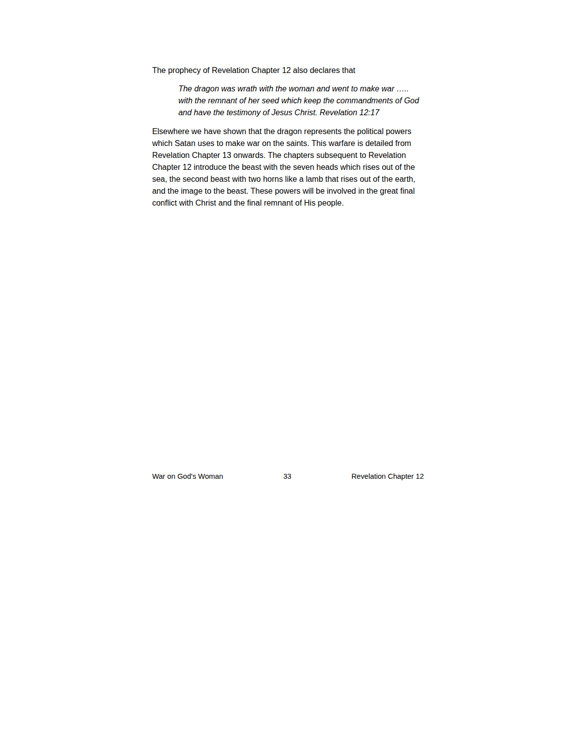The prophecy of Revelation Chapter 12 also declares that
The dragon was wrath with the woman and went to make war ….. with the remnant of her seed which keep the commandments of God and have the testimony of Jesus Christ. Revelation 12:17
Elsewhere we have shown that the dragon represents the political powers which Satan uses to make war on the saints. This warfare is detailed from Revelation Chapter 13 onwards. The chapters subsequent to Revelation Chapter 12 introduce the beast with the seven heads which rises out of the sea, the second beast with two horns like a lamb that rises out of the earth, and the image to the beast. These powers will be involved in the great final conflict with Christ and the final remnant of His people.
War on God's Woman
33
Revelation Chapter 12